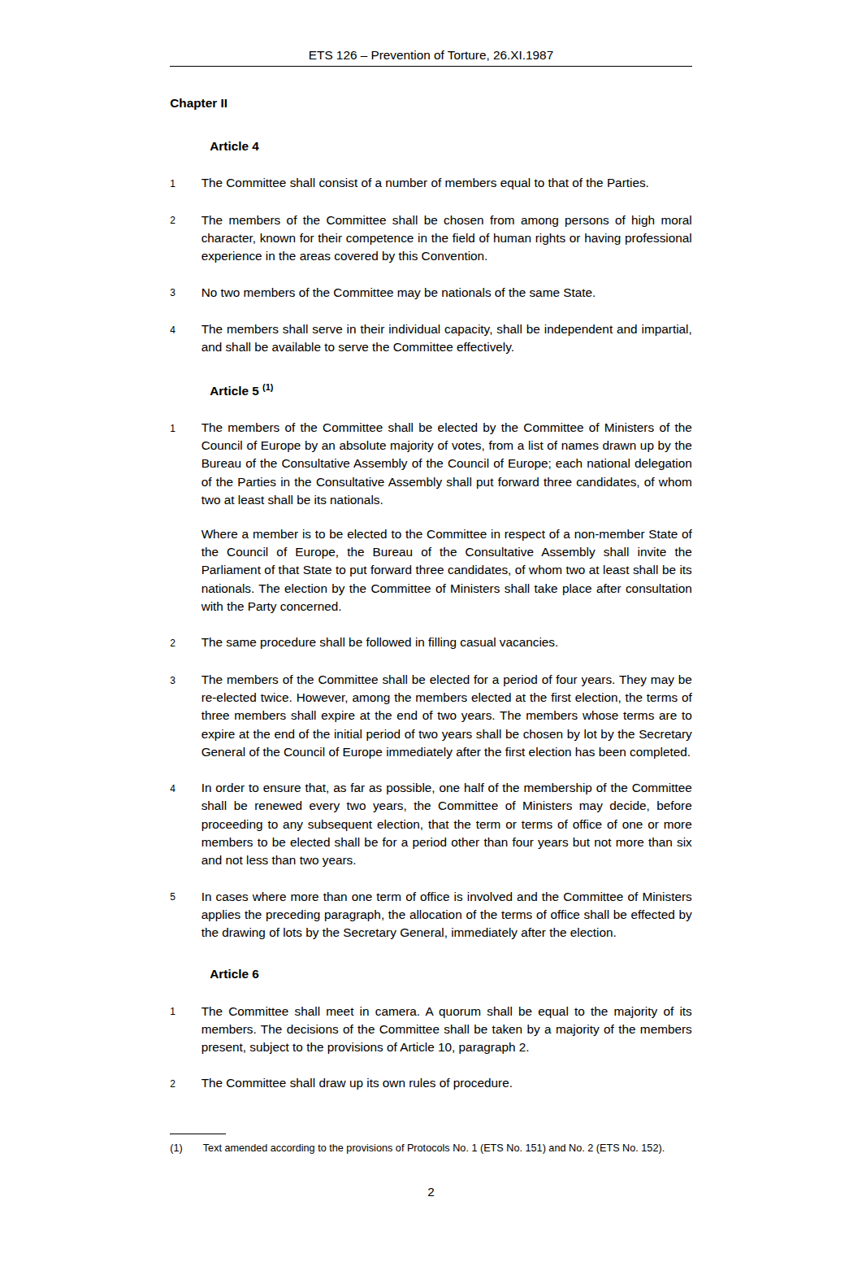ETS 126 – Prevention of Torture, 26.XI.1987
Chapter II
Article 4
1
The Committee shall consist of a number of members equal to that of the Parties.
2
The members of the Committee shall be chosen from among persons of high moral character, known for their competence in the field of human rights or having professional experience in the areas covered by this Convention.
3
No two members of the Committee may be nationals of the same State.
4
The members shall serve in their individual capacity, shall be independent and impartial, and shall be available to serve the Committee effectively.
Article 5 (1)
1
The members of the Committee shall be elected by the Committee of Ministers of the Council of Europe by an absolute majority of votes, from a list of names drawn up by the Bureau of the Consultative Assembly of the Council of Europe; each national delegation of the Parties in the Consultative Assembly shall put forward three candidates, of whom two at least shall be its nationals.
Where a member is to be elected to the Committee in respect of a non-member State of the Council of Europe, the Bureau of the Consultative Assembly shall invite the Parliament of that State to put forward three candidates, of whom two at least shall be its nationals. The election by the Committee of Ministers shall take place after consultation with the Party concerned.
2
The same procedure shall be followed in filling casual vacancies.
3
The members of the Committee shall be elected for a period of four years. They may be re-elected twice. However, among the members elected at the first election, the terms of three members shall expire at the end of two years. The members whose terms are to expire at the end of the initial period of two years shall be chosen by lot by the Secretary General of the Council of Europe immediately after the first election has been completed.
4
In order to ensure that, as far as possible, one half of the membership of the Committee shall be renewed every two years, the Committee of Ministers may decide, before proceeding to any subsequent election, that the term or terms of office of one or more members to be elected shall be for a period other than four years but not more than six and not less than two years.
5
In cases where more than one term of office is involved and the Committee of Ministers applies the preceding paragraph, the allocation of the terms of office shall be effected by the drawing of lots by the Secretary General, immediately after the election.
Article 6
1
The Committee shall meet in camera. A quorum shall be equal to the majority of its members. The decisions of the Committee shall be taken by a majority of the members present, subject to the provisions of Article 10, paragraph 2.
2
The Committee shall draw up its own rules of procedure.
(1)
Text amended according to the provisions of Protocols No. 1 (ETS No. 151) and No. 2 (ETS No. 152).
2